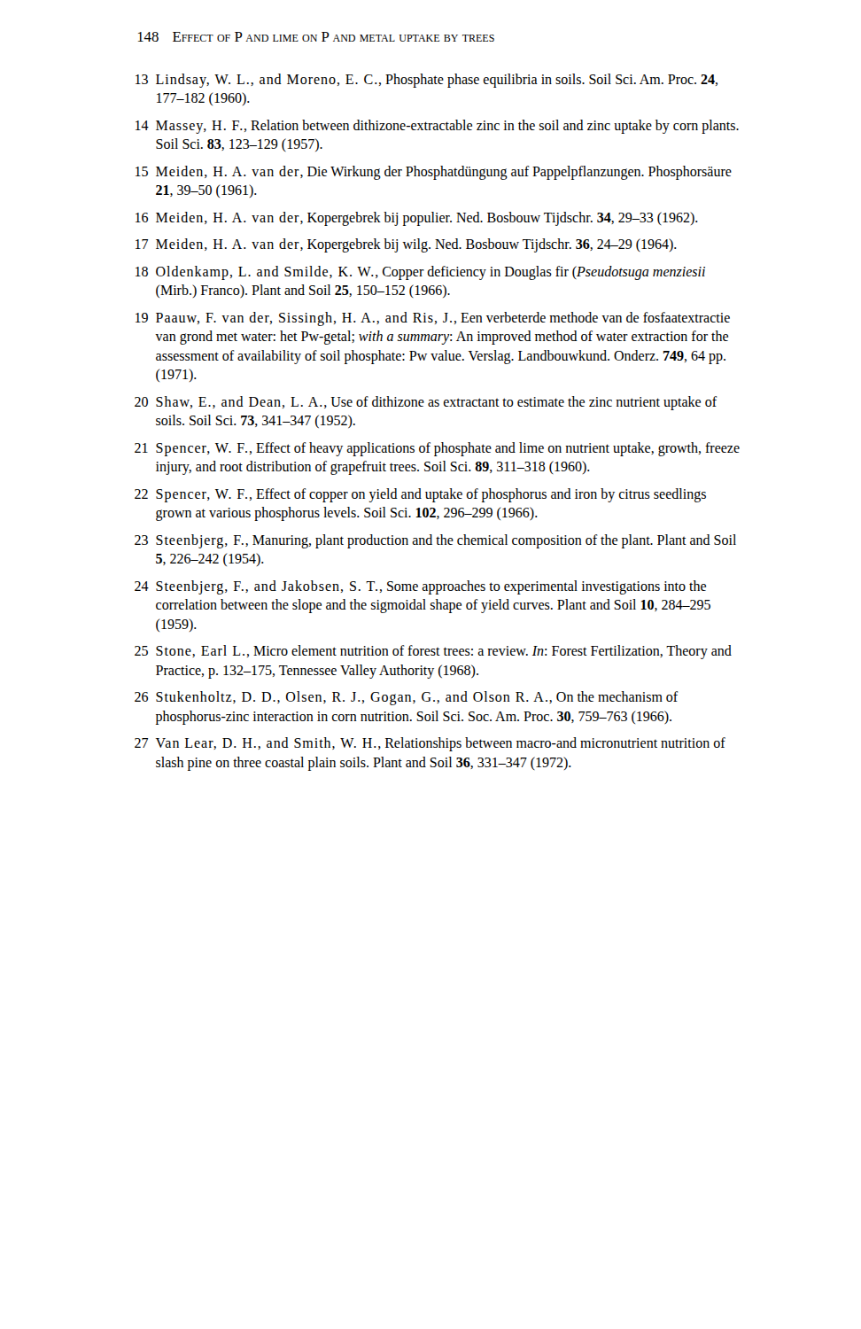148 Effect of P and lime on P and metal uptake by trees
13 Lindsay, W. L., and Moreno, E. C., Phosphate phase equilibria in soils. Soil Sci. Am. Proc. 24, 177–182 (1960).
14 Massey, H. F., Relation between dithizone-extractable zinc in the soil and zinc uptake by corn plants. Soil Sci. 83, 123–129 (1957).
15 Meiden, H. A. van der, Die Wirkung der Phosphatdüngung auf Pappelpflanzungen. Phosphorsäure 21, 39–50 (1961).
16 Meiden, H. A. van der, Kopergebrek bij populier. Ned. Bosbouw Tijdschr. 34, 29–33 (1962).
17 Meiden, H. A. van der, Kopergebrek bij wilg. Ned. Bosbouw Tijdschr. 36, 24–29 (1964).
18 Oldenkamp, L. and Smilde, K. W., Copper deficiency in Douglas fir (Pseudotsuga menziesii (Mirb.) Franco). Plant and Soil 25, 150–152 (1966).
19 Paauw, F. van der, Sissingh, H. A., and Ris, J., Een verbeterde methode van de fosfaatextractie van grond met water: het Pw-getal; with a summary: An improved method of water extraction for the assessment of availability of soil phosphate: Pw value. Verslag. Landbouwkund. Onderz. 749, 64 pp. (1971).
20 Shaw, E., and Dean, L. A., Use of dithizone as extractant to estimate the zinc nutrient uptake of soils. Soil Sci. 73, 341–347 (1952).
21 Spencer, W. F., Effect of heavy applications of phosphate and lime on nutrient uptake, growth, freeze injury, and root distribution of grapefruit trees. Soil Sci. 89, 311–318 (1960).
22 Spencer, W. F., Effect of copper on yield and uptake of phosphorus and iron by citrus seedlings grown at various phosphorus levels. Soil Sci. 102, 296–299 (1966).
23 Steenbjerg, F., Manuring, plant production and the chemical composition of the plant. Plant and Soil 5, 226–242 (1954).
24 Steenbjerg, F., and Jakobsen, S. T., Some approaches to experimental investigations into the correlation between the slope and the sigmoidal shape of yield curves. Plant and Soil 10, 284–295 (1959).
25 Stone, Earl L., Micro element nutrition of forest trees: a review. In: Forest Fertilization, Theory and Practice, p. 132–175, Tennessee Valley Authority (1968).
26 Stukenholtz, D. D., Olsen, R. J., Gogan, G., and Olson R. A., On the mechanism of phosphorus-zinc interaction in corn nutrition. Soil Sci. Soc. Am. Proc. 30, 759–763 (1966).
27 Van Lear, D. H., and Smith, W. H., Relationships between macro-and micronutrient nutrition of slash pine on three coastal plain soils. Plant and Soil 36, 331–347 (1972).